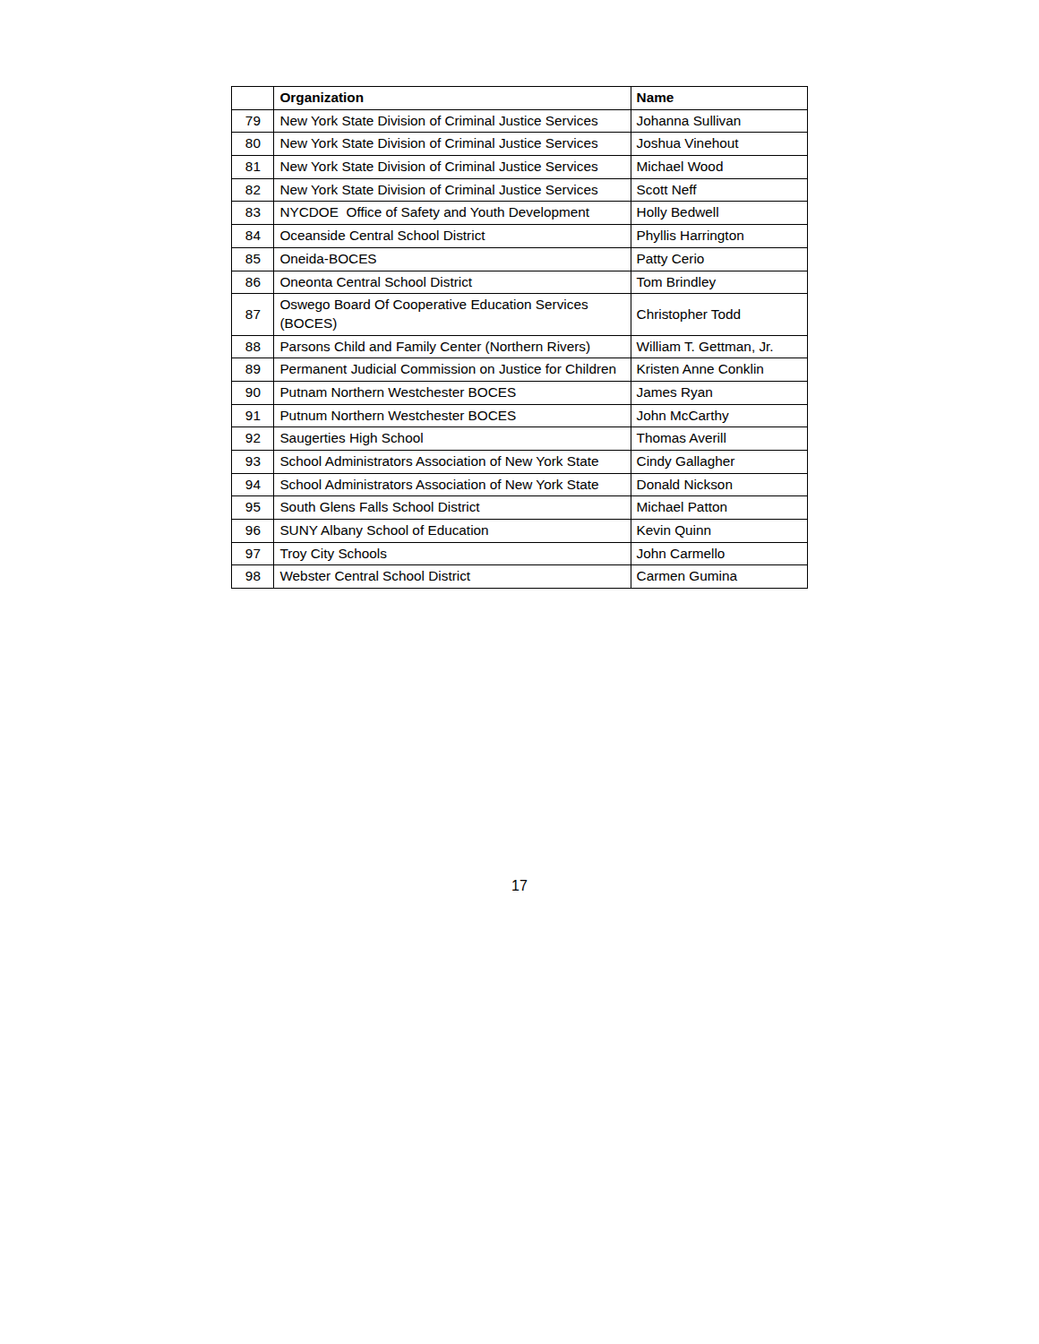| | Organization | Name |
| --- | --- | --- |
| 79 | New York State Division of Criminal Justice Services | Johanna Sullivan |
| 80 | New York State Division of Criminal Justice Services | Joshua Vinehout |
| 81 | New York State Division of Criminal Justice Services | Michael Wood |
| 82 | New York State Division of Criminal Justice Services | Scott Neff |
| 83 | NYCDOE Office of Safety and Youth Development | Holly Bedwell |
| 84 | Oceanside Central School District | Phyllis Harrington |
| 85 | Oneida-BOCES | Patty Cerio |
| 86 | Oneonta Central School District | Tom Brindley |
| 87 | Oswego Board Of Cooperative Education Services (BOCES) | Christopher Todd |
| 88 | Parsons Child and Family Center (Northern Rivers) | William T. Gettman, Jr. |
| 89 | Permanent Judicial Commission on Justice for Children | Kristen Anne Conklin |
| 90 | Putnam Northern Westchester BOCES | James Ryan |
| 91 | Putnum Northern Westchester BOCES | John McCarthy |
| 92 | Saugerties High School | Thomas Averill |
| 93 | School Administrators Association of New York State | Cindy Gallagher |
| 94 | School Administrators Association of New York State | Donald Nickson |
| 95 | South Glens Falls School District | Michael Patton |
| 96 | SUNY Albany School of Education | Kevin Quinn |
| 97 | Troy City Schools | John Carmello |
| 98 | Webster Central School District | Carmen Gumina |
17